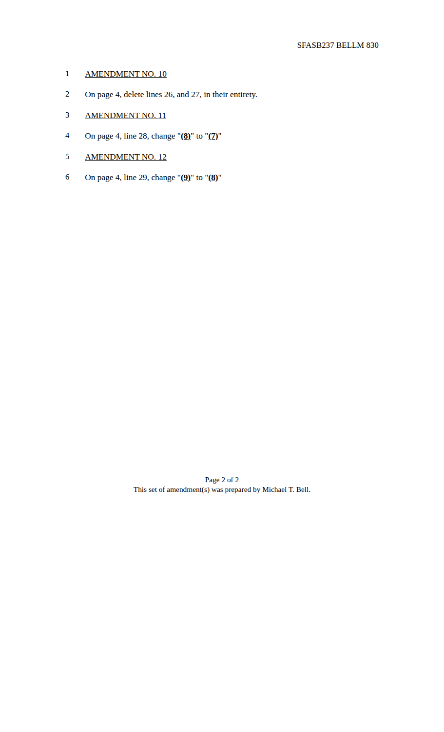SFASB237 BELLM 830
| 1 | AMENDMENT NO. 10 |
| 2 | On page 4, delete lines 26, and 27, in their entirety. |
| 3 | AMENDMENT NO. 11 |
| 4 | On page 4, line 28, change " (8) " to " (7) " |
| 5 | AMENDMENT NO. 12 |
| 6 | On page 4, line 29, change " (9) " to " (8) " |
Page 2 of 2
This set of amendment(s) was prepared by Michael T. Bell.